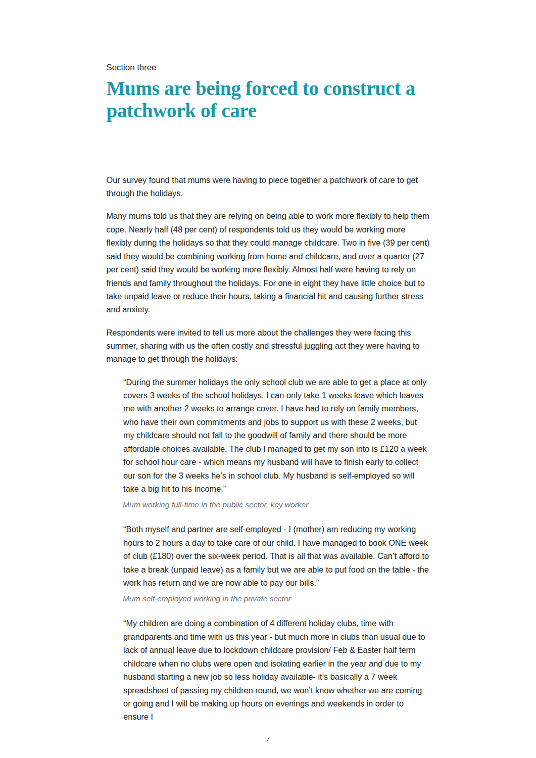Section three
Mums are being forced to construct a patchwork of care
Our survey found that mums were having to piece together a patchwork of care to get through the holidays.
Many mums told us that they are relying on being able to work more flexibly to help them cope. Nearly half (48 per cent) of respondents told us they would be working more flexibly during the holidays so that they could manage childcare. Two in five (39 per cent) said they would be combining working from home and childcare, and over a quarter (27 per cent) said they would be working more flexibly. Almost half were having to rely on friends and family throughout the holidays. For one in eight they have little choice but to take unpaid leave or reduce their hours, taking a financial hit and causing further stress and anxiety.
Respondents were invited to tell us more about the challenges they were facing this summer, sharing with us the often costly and stressful juggling act they were having to manage to get through the holidays:
“During the summer holidays the only school club we are able to get a place at only covers 3 weeks of the school holidays. I can only take 1 weeks leave which leaves me with another 2 weeks to arrange cover. I have had to rely on family members, who have their own commitments and jobs to support us with these 2 weeks, but my childcare should not fall to the goodwill of family and there should be more affordable choices available. The club I managed to get my son into is £120 a week for school hour care - which means my husband will have to finish early to collect our son for the 3 weeks he’s in school club. My husband is self-employed so will take a big hit to his income.”
Mum working full-time in the public sector, key worker
“Both myself and partner are self-employed - I (mother) am reducing my working hours to 2 hours a day to take care of our child. I have managed to book ONE week of club (£180) over the six-week period. That is all that was available. Can’t afford to take a break (unpaid leave) as a family but we are able to put food on the table - the work has return and we are now able to pay our bills.”
Mum self-employed working in the private sector
“My children are doing a combination of 4 different holiday clubs, time with grandparents and time with us this year - but much more in clubs than usual due to lack of annual leave due to lockdown childcare provision/ Feb & Easter half term childcare when no clubs were open and isolating earlier in the year and due to my husband starting a new job so less holiday available- it’s basically a 7 week spreadsheet of passing my children round, we won’t know whether we are coming or going and I will be making up hours on evenings and weekends in order to ensure I
7